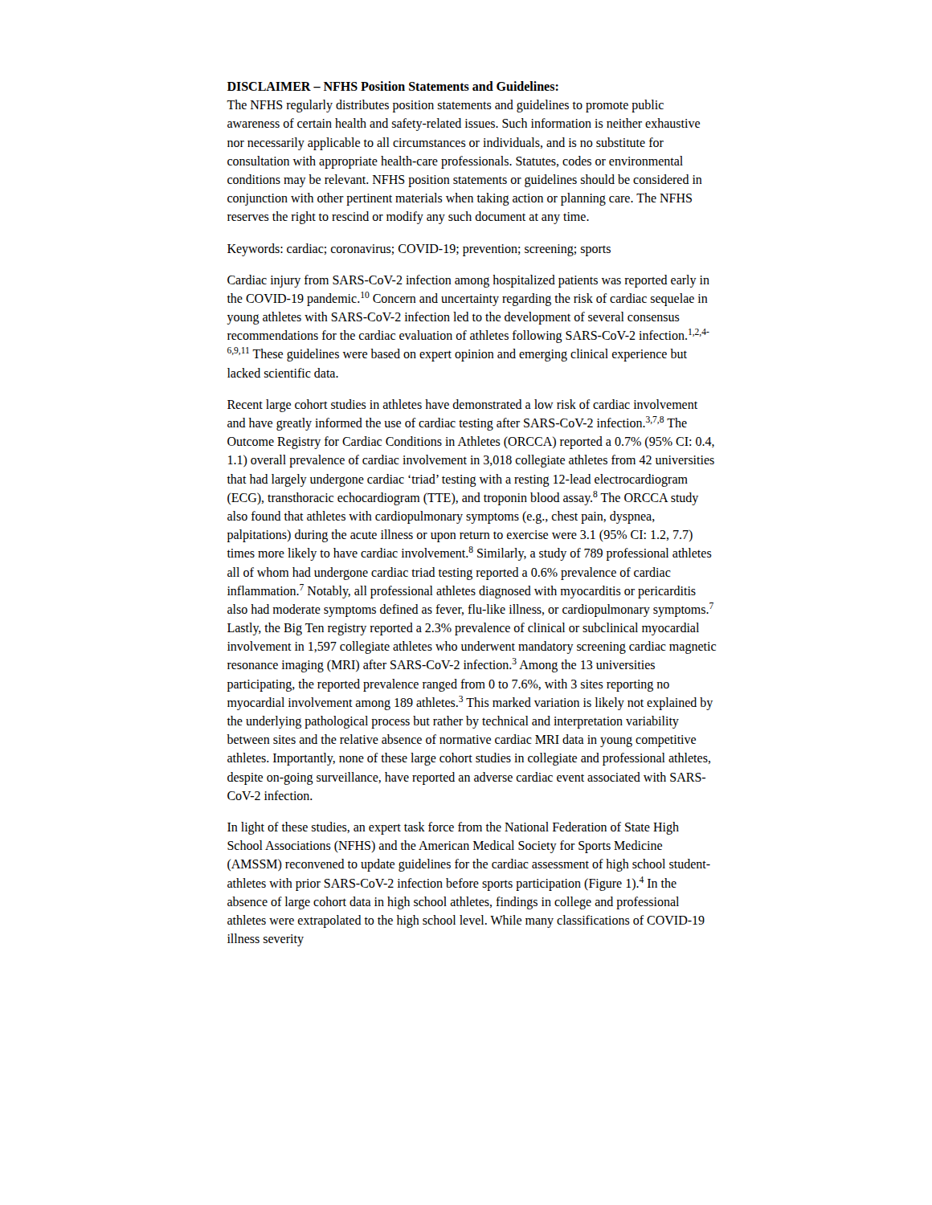DISCLAIMER – NFHS Position Statements and Guidelines:
The NFHS regularly distributes position statements and guidelines to promote public awareness of certain health and safety-related issues. Such information is neither exhaustive nor necessarily applicable to all circumstances or individuals, and is no substitute for consultation with appropriate health-care professionals. Statutes, codes or environmental conditions may be relevant. NFHS position statements or guidelines should be considered in conjunction with other pertinent materials when taking action or planning care. The NFHS reserves the right to rescind or modify any such document at any time.
Keywords: cardiac; coronavirus; COVID-19; prevention; screening; sports
Cardiac injury from SARS-CoV-2 infection among hospitalized patients was reported early in the COVID-19 pandemic.10 Concern and uncertainty regarding the risk of cardiac sequelae in young athletes with SARS-CoV-2 infection led to the development of several consensus recommendations for the cardiac evaluation of athletes following SARS-CoV-2 infection.1,2,4-6,9,11 These guidelines were based on expert opinion and emerging clinical experience but lacked scientific data.
Recent large cohort studies in athletes have demonstrated a low risk of cardiac involvement and have greatly informed the use of cardiac testing after SARS-CoV-2 infection.3,7,8 The Outcome Registry for Cardiac Conditions in Athletes (ORCCA) reported a 0.7% (95% CI: 0.4, 1.1) overall prevalence of cardiac involvement in 3,018 collegiate athletes from 42 universities that had largely undergone cardiac ‘triad’ testing with a resting 12-lead electrocardiogram (ECG), transthoracic echocardiogram (TTE), and troponin blood assay.8 The ORCCA study also found that athletes with cardiopulmonary symptoms (e.g., chest pain, dyspnea, palpitations) during the acute illness or upon return to exercise were 3.1 (95% CI: 1.2, 7.7) times more likely to have cardiac involvement.8 Similarly, a study of 789 professional athletes all of whom had undergone cardiac triad testing reported a 0.6% prevalence of cardiac inflammation.7 Notably, all professional athletes diagnosed with myocarditis or pericarditis also had moderate symptoms defined as fever, flu-like illness, or cardiopulmonary symptoms.7 Lastly, the Big Ten registry reported a 2.3% prevalence of clinical or subclinical myocardial involvement in 1,597 collegiate athletes who underwent mandatory screening cardiac magnetic resonance imaging (MRI) after SARS-CoV-2 infection.3 Among the 13 universities participating, the reported prevalence ranged from 0 to 7.6%, with 3 sites reporting no myocardial involvement among 189 athletes.3 This marked variation is likely not explained by the underlying pathological process but rather by technical and interpretation variability between sites and the relative absence of normative cardiac MRI data in young competitive athletes. Importantly, none of these large cohort studies in collegiate and professional athletes, despite on-going surveillance, have reported an adverse cardiac event associated with SARS-CoV-2 infection.
In light of these studies, an expert task force from the National Federation of State High School Associations (NFHS) and the American Medical Society for Sports Medicine (AMSSM) reconvened to update guidelines for the cardiac assessment of high school student-athletes with prior SARS-CoV-2 infection before sports participation (Figure 1).4 In the absence of large cohort data in high school athletes, findings in college and professional athletes were extrapolated to the high school level. While many classifications of COVID-19 illness severity